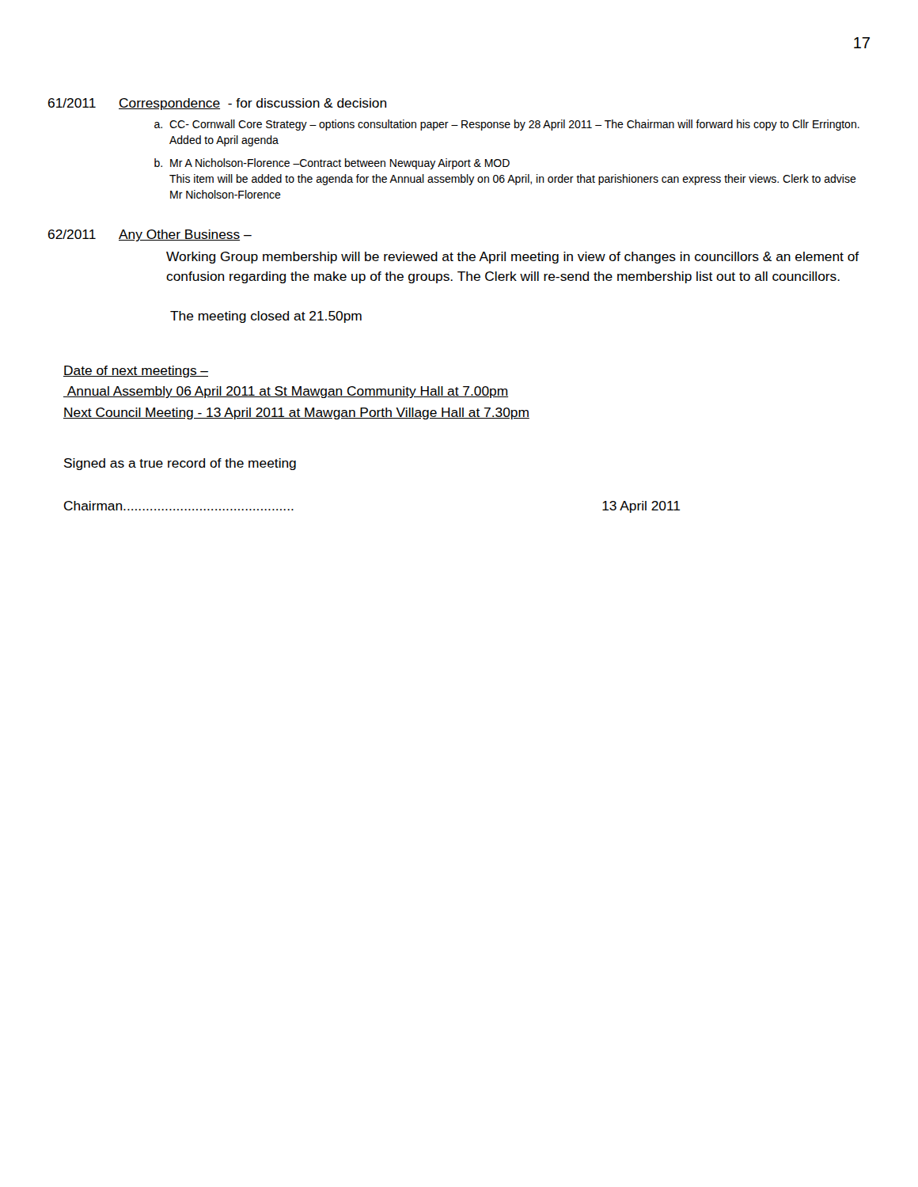17
61/2011
Correspondence - for discussion & decision
CC- Cornwall Core Strategy – options consultation paper – Response by 28 April 2011 – The Chairman will forward his copy to Cllr Errington. Added to April agenda
Mr A Nicholson-Florence –Contract between Newquay Airport & MOD
This item will be added to the agenda for the Annual assembly on 06 April, in order that parishioners can express their views. Clerk to advise Mr Nicholson-Florence
62/2011
Any Other Business –
Working Group membership will be reviewed at the April meeting in view of changes in councillors & an element of confusion regarding the make up of the groups. The Clerk will re-send the membership list out to all councillors.
The meeting closed at 21.50pm
Date of next meetings –
Annual Assembly 06 April 2011 at St Mawgan Community Hall at 7.00pm
Next Council Meeting - 13 April 2011 at Mawgan Porth Village Hall at 7.30pm
Signed as a true record of the meeting
Chairman............................................. 13 April 2011